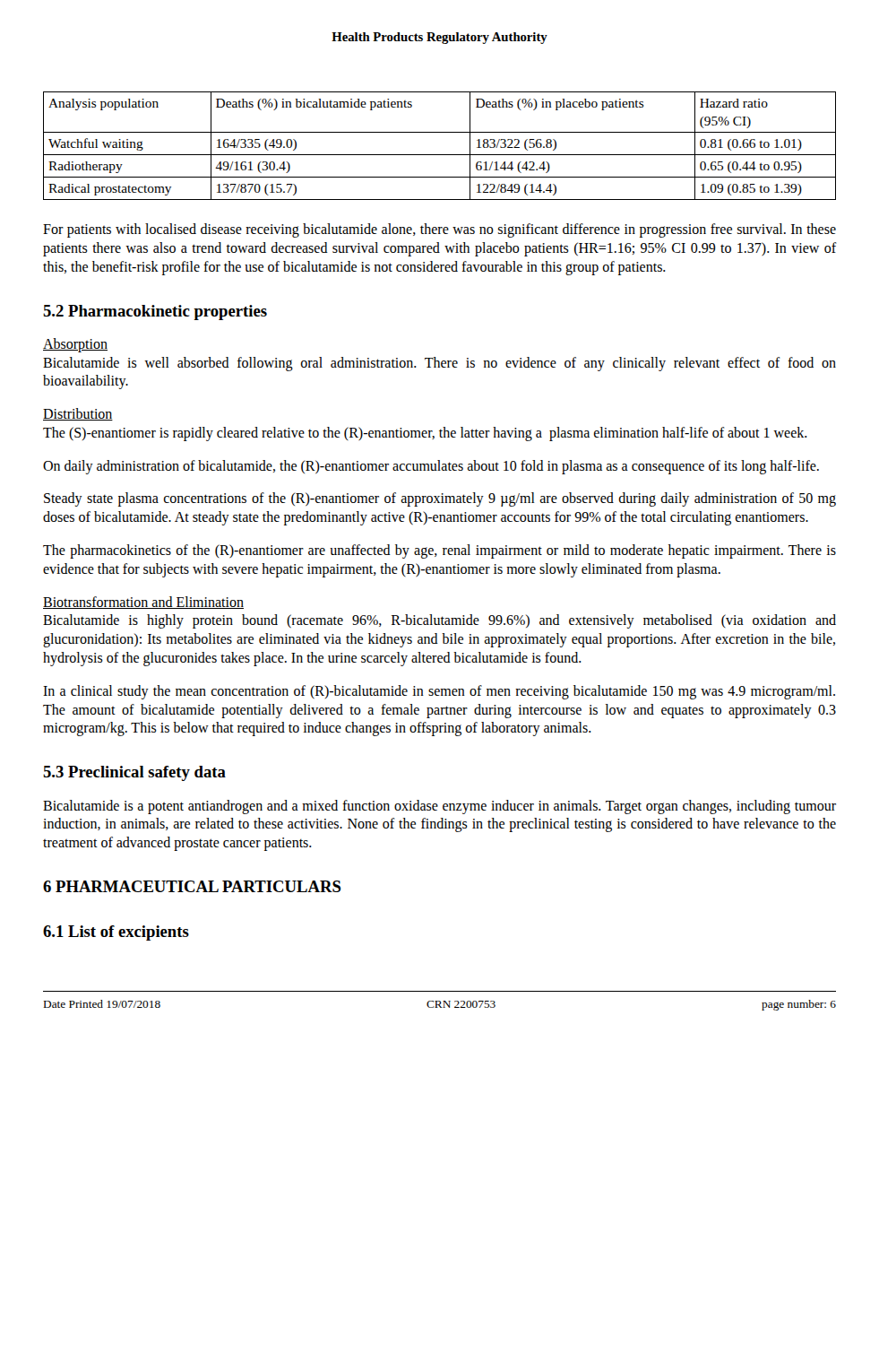Health Products Regulatory Authority
| Analysis population | Deaths (%) in bicalutamide patients | Deaths (%) in placebo patients | Hazard ratio (95% CI) |
| --- | --- | --- | --- |
| Watchful waiting | 164/335 (49.0) | 183/322 (56.8) | 0.81 (0.66 to 1.01) |
| Radiotherapy | 49/161 (30.4) | 61/144 (42.4) | 0.65 (0.44 to 0.95) |
| Radical prostatectomy | 137/870 (15.7) | 122/849 (14.4) | 1.09 (0.85 to 1.39) |
For patients with localised disease receiving bicalutamide alone, there was no significant difference in progression free survival. In these patients there was also a trend toward decreased survival compared with placebo patients (HR=1.16; 95% CI 0.99 to 1.37). In view of this, the benefit-risk profile for the use of bicalutamide is not considered favourable in this group of patients.
5.2 Pharmacokinetic properties
Absorption
Bicalutamide is well absorbed following oral administration. There is no evidence of any clinically relevant effect of food on bioavailability.
Distribution
The (S)-enantiomer is rapidly cleared relative to the (R)-enantiomer, the latter having a plasma elimination half-life of about 1 week.
On daily administration of bicalutamide, the (R)-enantiomer accumulates about 10 fold in plasma as a consequence of its long half-life.
Steady state plasma concentrations of the (R)-enantiomer of approximately 9 µg/ml are observed during daily administration of 50 mg doses of bicalutamide. At steady state the predominantly active (R)-enantiomer accounts for 99% of the total circulating enantiomers.
The pharmacokinetics of the (R)-enantiomer are unaffected by age, renal impairment or mild to moderate hepatic impairment. There is evidence that for subjects with severe hepatic impairment, the (R)-enantiomer is more slowly eliminated from plasma.
Biotransformation and Elimination
Bicalutamide is highly protein bound (racemate 96%, R-bicalutamide 99.6%) and extensively metabolised (via oxidation and glucuronidation): Its metabolites are eliminated via the kidneys and bile in approximately equal proportions. After excretion in the bile, hydrolysis of the glucuronides takes place. In the urine scarcely altered bicalutamide is found.
In a clinical study the mean concentration of (R)-bicalutamide in semen of men receiving bicalutamide 150 mg was 4.9 microgram/ml. The amount of bicalutamide potentially delivered to a female partner during intercourse is low and equates to approximately 0.3 microgram/kg. This is below that required to induce changes in offspring of laboratory animals.
5.3 Preclinical safety data
Bicalutamide is a potent antiandrogen and a mixed function oxidase enzyme inducer in animals. Target organ changes, including tumour induction, in animals, are related to these activities. None of the findings in the preclinical testing is considered to have relevance to the treatment of advanced prostate cancer patients.
6 PHARMACEUTICAL PARTICULARS
6.1 List of excipients
Date Printed 19/07/2018 CRN 2200753 page number: 6